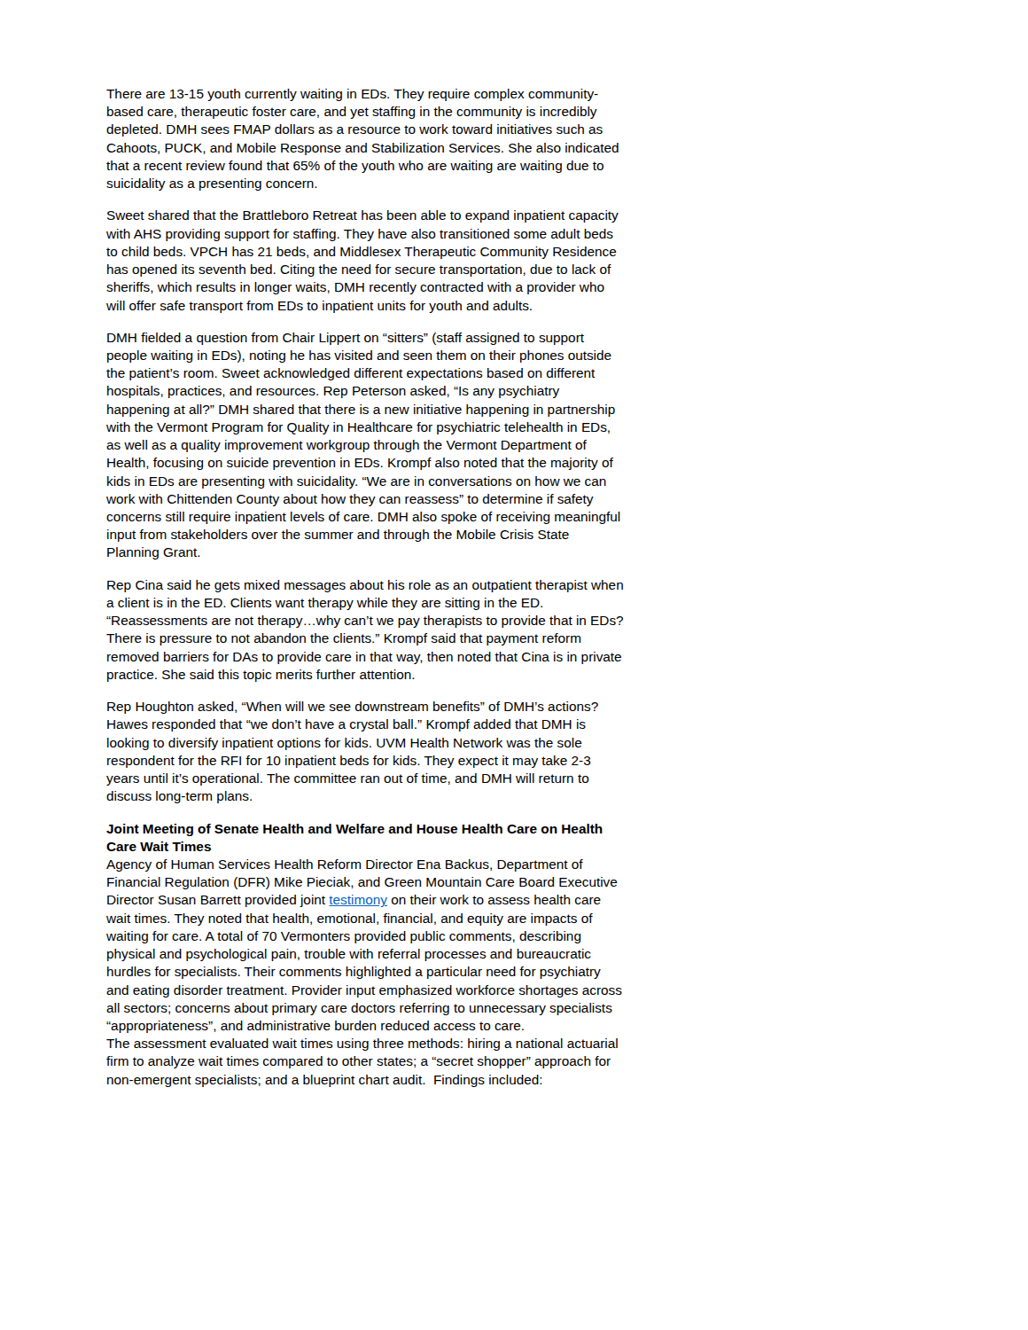There are 13-15 youth currently waiting in EDs. They require complex community-based care, therapeutic foster care, and yet staffing in the community is incredibly depleted. DMH sees FMAP dollars as a resource to work toward initiatives such as Cahoots, PUCK, and Mobile Response and Stabilization Services. She also indicated that a recent review found that 65% of the youth who are waiting are waiting due to suicidality as a presenting concern.
Sweet shared that the Brattleboro Retreat has been able to expand inpatient capacity with AHS providing support for staffing. They have also transitioned some adult beds to child beds. VPCH has 21 beds, and Middlesex Therapeutic Community Residence has opened its seventh bed. Citing the need for secure transportation, due to lack of sheriffs, which results in longer waits, DMH recently contracted with a provider who will offer safe transport from EDs to inpatient units for youth and adults.
DMH fielded a question from Chair Lippert on “sitters” (staff assigned to support people waiting in EDs), noting he has visited and seen them on their phones outside the patient’s room. Sweet acknowledged different expectations based on different hospitals, practices, and resources. Rep Peterson asked, “Is any psychiatry happening at all?” DMH shared that there is a new initiative happening in partnership with the Vermont Program for Quality in Healthcare for psychiatric telehealth in EDs, as well as a quality improvement workgroup through the Vermont Department of Health, focusing on suicide prevention in EDs. Krompf also noted that the majority of kids in EDs are presenting with suicidality. “We are in conversations on how we can work with Chittenden County about how they can reassess” to determine if safety concerns still require inpatient levels of care. DMH also spoke of receiving meaningful input from stakeholders over the summer and through the Mobile Crisis State Planning Grant.
Rep Cina said he gets mixed messages about his role as an outpatient therapist when a client is in the ED. Clients want therapy while they are sitting in the ED. “Reassessments are not therapy…why can’t we pay therapists to provide that in EDs? There is pressure to not abandon the clients.” Krompf said that payment reform removed barriers for DAs to provide care in that way, then noted that Cina is in private practice. She said this topic merits further attention.
Rep Houghton asked, “When will we see downstream benefits” of DMH’s actions? Hawes responded that “we don’t have a crystal ball.” Krompf added that DMH is looking to diversify inpatient options for kids. UVM Health Network was the sole respondent for the RFI for 10 inpatient beds for kids. They expect it may take 2-3 years until it’s operational. The committee ran out of time, and DMH will return to discuss long-term plans.
Joint Meeting of Senate Health and Welfare and House Health Care on Health Care Wait Times
Agency of Human Services Health Reform Director Ena Backus, Department of Financial Regulation (DFR) Mike Pieciak, and Green Mountain Care Board Executive Director Susan Barrett provided joint testimony on their work to assess health care wait times. They noted that health, emotional, financial, and equity are impacts of waiting for care. A total of 70 Vermonters provided public comments, describing physical and psychological pain, trouble with referral processes and bureaucratic hurdles for specialists. Their comments highlighted a particular need for psychiatry and eating disorder treatment. Provider input emphasized workforce shortages across all sectors; concerns about primary care doctors referring to unnecessary specialists “appropriateness”, and administrative burden reduced access to care.
The assessment evaluated wait times using three methods: hiring a national actuarial firm to analyze wait times compared to other states; a “secret shopper” approach for non-emergent specialists; and a blueprint chart audit. Findings included: